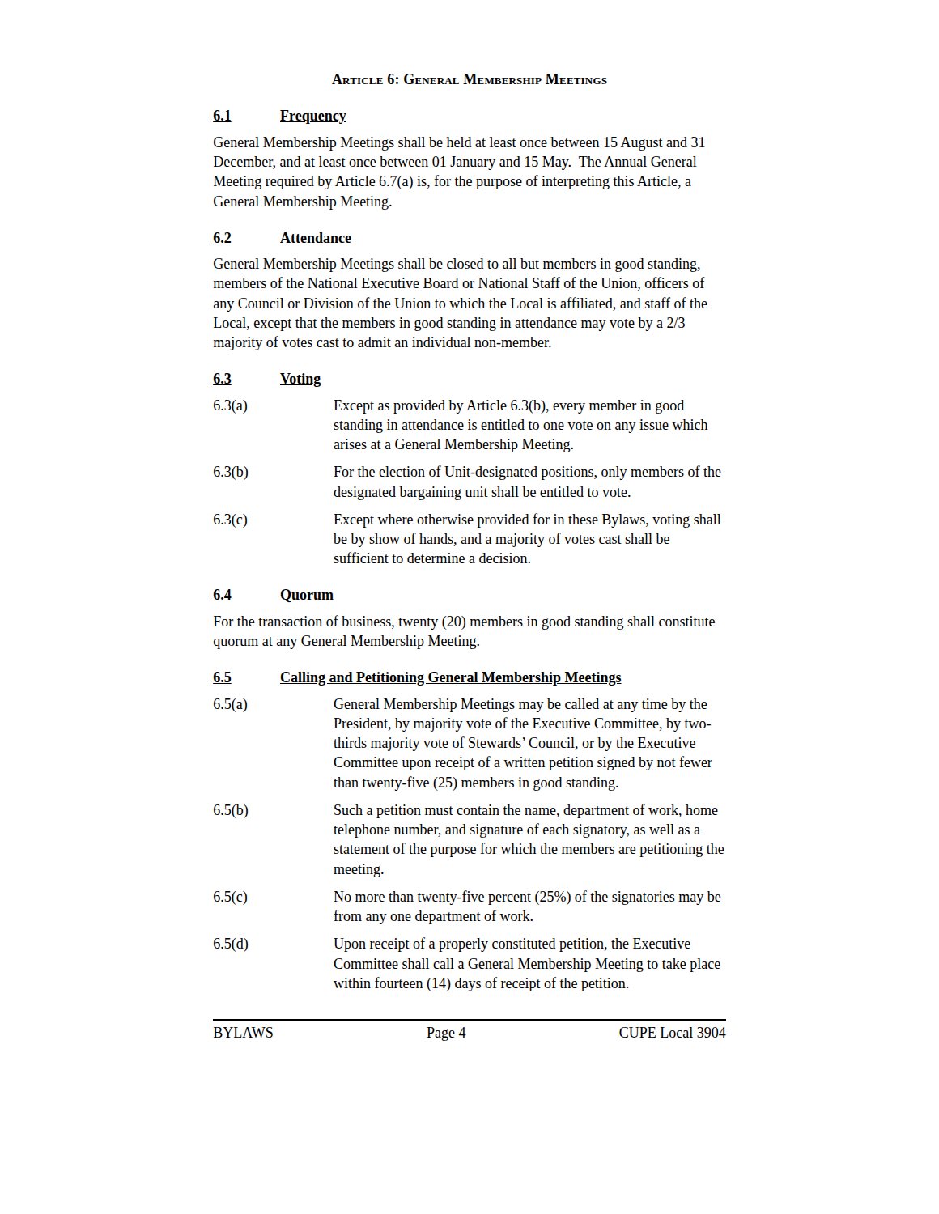Article 6: General Membership Meetings
6.1 Frequency
General Membership Meetings shall be held at least once between 15 August and 31 December, and at least once between 01 January and 15 May. The Annual General Meeting required by Article 6.7(a) is, for the purpose of interpreting this Article, a General Membership Meeting.
6.2 Attendance
General Membership Meetings shall be closed to all but members in good standing, members of the National Executive Board or National Staff of the Union, officers of any Council or Division of the Union to which the Local is affiliated, and staff of the Local, except that the members in good standing in attendance may vote by a 2/3 majority of votes cast to admit an individual non-member.
6.3 Voting
6.3(a)
Except as provided by Article 6.3(b), every member in good standing in attendance is entitled to one vote on any issue which arises at a General Membership Meeting.
6.3(b)
For the election of Unit-designated positions, only members of the designated bargaining unit shall be entitled to vote.
6.3(c)
Except where otherwise provided for in these Bylaws, voting shall be by show of hands, and a majority of votes cast shall be sufficient to determine a decision.
6.4 Quorum
For the transaction of business, twenty (20) members in good standing shall constitute quorum at any General Membership Meeting.
6.5 Calling and Petitioning General Membership Meetings
6.5(a)
General Membership Meetings may be called at any time by the President, by majority vote of the Executive Committee, by two-thirds majority vote of Stewards’ Council, or by the Executive Committee upon receipt of a written petition signed by not fewer than twenty-five (25) members in good standing.
6.5(b)
Such a petition must contain the name, department of work, home telephone number, and signature of each signatory, as well as a statement of the purpose for which the members are petitioning the meeting.
6.5(c)
No more than twenty-five percent (25%) of the signatories may be from any one department of work.
6.5(d)
Upon receipt of a properly constituted petition, the Executive Committee shall call a General Membership Meeting to take place within fourteen (14) days of receipt of the petition.
BYLAWS
Page 4
CUPE Local 3904